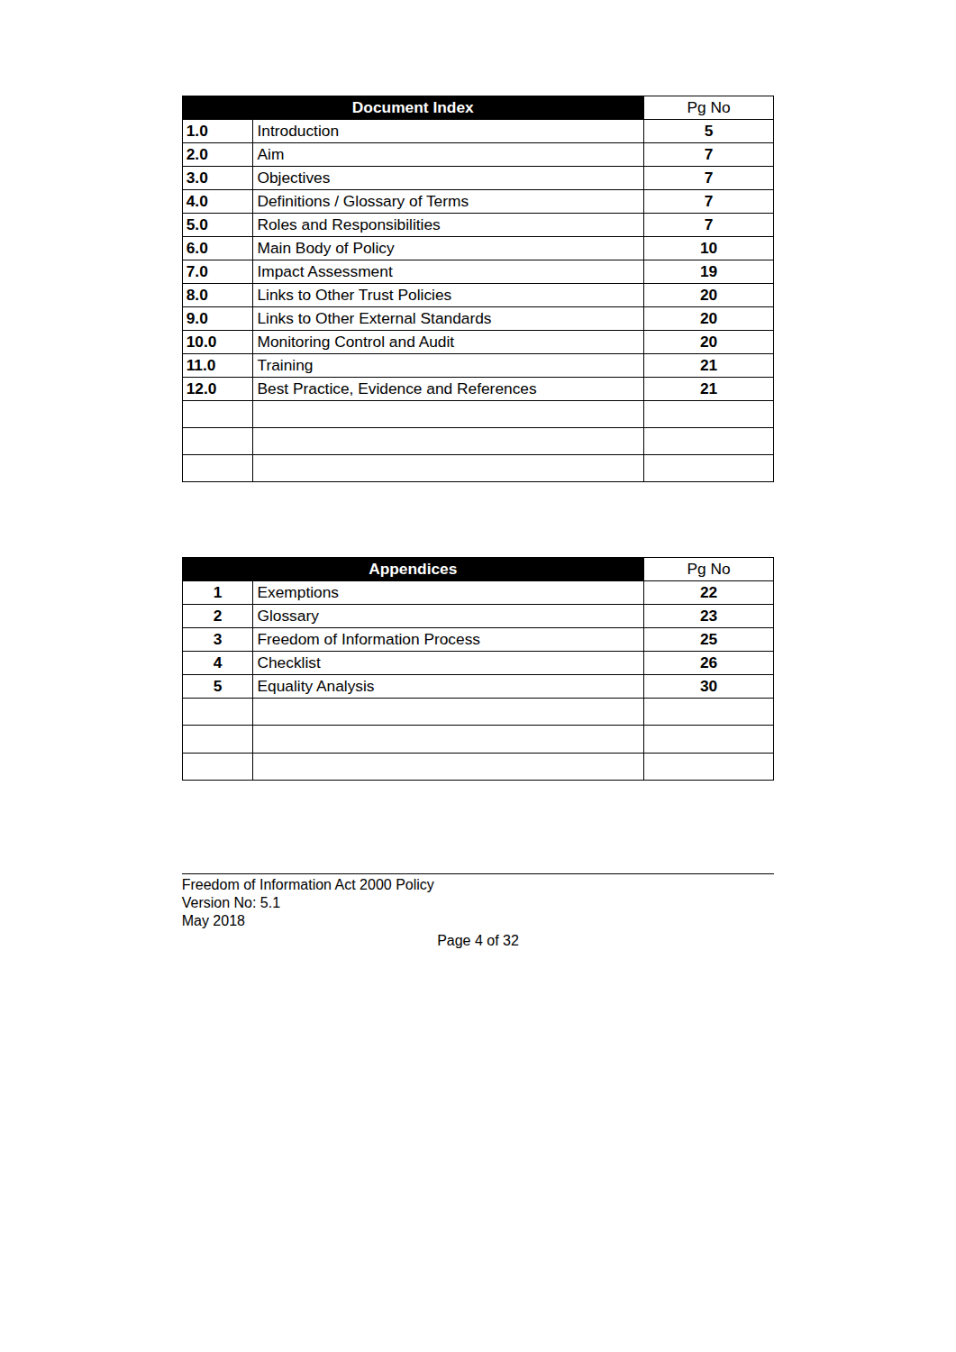| Document Index | Pg No |
| 1.0 | Introduction | 5 |
| 2.0 | Aim | 7 |
| 3.0 | Objectives | 7 |
| 4.0 | Definitions / Glossary of Terms | 7 |
| 5.0 | Roles and Responsibilities | 7 |
| 6.0 | Main Body of Policy | 10 |
| 7.0 | Impact Assessment | 19 |
| 8.0 | Links to Other Trust Policies | 20 |
| 9.0 | Links to Other External Standards | 20 |
| 10.0 | Monitoring Control and Audit | 20 |
| 11.0 | Training | 21 |
| 12.0 | Best Practice, Evidence and References | 21 |
| Appendices | Pg No |
| 1 | Exemptions | 22 |
| 2 | Glossary | 23 |
| 3 | Freedom of Information Process | 25 |
| 4 | Checklist | 26 |
| 5 | Equality Analysis | 30 |
Freedom of Information Act 2000 Policy
Version No: 5.1
May 2018
Page 4 of 32